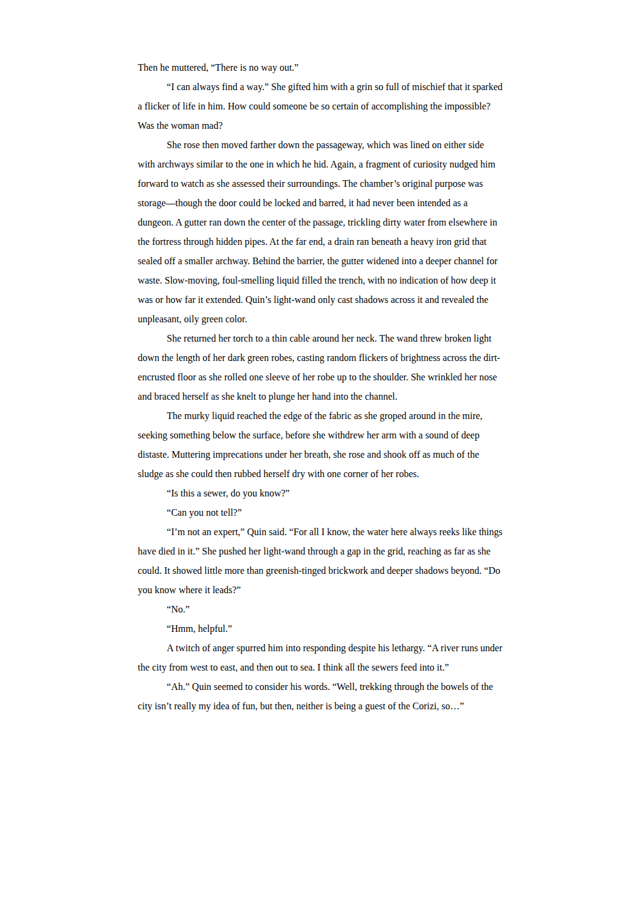Then he muttered, “There is no way out.”
“I can always find a way.” She gifted him with a grin so full of mischief that it sparked a flicker of life in him. How could someone be so certain of accomplishing the impossible? Was the woman mad?
She rose then moved farther down the passageway, which was lined on either side with archways similar to the one in which he hid. Again, a fragment of curiosity nudged him forward to watch as she assessed their surroundings. The chamber’s original purpose was storage—though the door could be locked and barred, it had never been intended as a dungeon. A gutter ran down the center of the passage, trickling dirty water from elsewhere in the fortress through hidden pipes. At the far end, a drain ran beneath a heavy iron grid that sealed off a smaller archway. Behind the barrier, the gutter widened into a deeper channel for waste. Slow-moving, foul-smelling liquid filled the trench, with no indication of how deep it was or how far it extended. Quin’s light-wand only cast shadows across it and revealed the unpleasant, oily green color.
She returned her torch to a thin cable around her neck. The wand threw broken light down the length of her dark green robes, casting random flickers of brightness across the dirt-encrusted floor as she rolled one sleeve of her robe up to the shoulder. She wrinkled her nose and braced herself as she knelt to plunge her hand into the channel.
The murky liquid reached the edge of the fabric as she groped around in the mire, seeking something below the surface, before she withdrew her arm with a sound of deep distaste. Muttering imprecations under her breath, she rose and shook off as much of the sludge as she could then rubbed herself dry with one corner of her robes.
“Is this a sewer, do you know?”
“Can you not tell?”
“I’m not an expert,” Quin said. “For all I know, the water here always reeks like things have died in it.” She pushed her light-wand through a gap in the grid, reaching as far as she could. It showed little more than greenish-tinged brickwork and deeper shadows beyond. “Do you know where it leads?”
“No.”
“Hmm, helpful.”
A twitch of anger spurred him into responding despite his lethargy. “A river runs under the city from west to east, and then out to sea. I think all the sewers feed into it.”
“Ah.” Quin seemed to consider his words. “Well, trekking through the bowels of the city isn’t really my idea of fun, but then, neither is being a guest of the Corizi, so…”